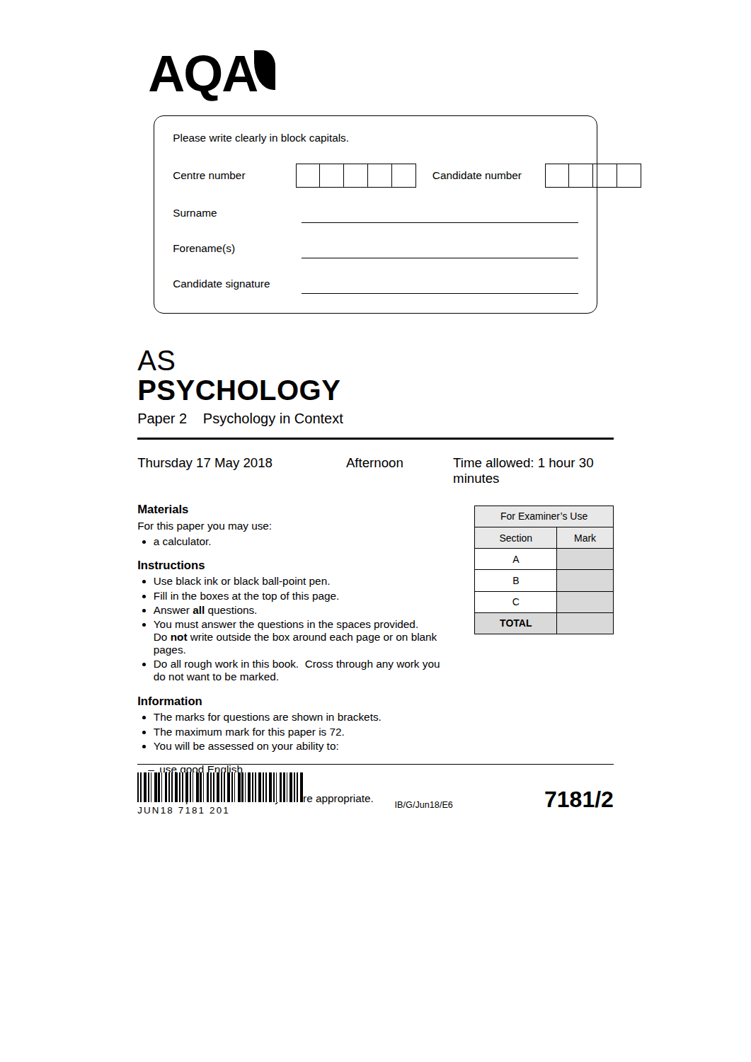AQA
Please write clearly in block capitals.
Centre number
Candidate number
Surname
Forename(s)
Candidate signature
AS
PSYCHOLOGY
Paper 2 Psychology in Context
Thursday 17 May 2018
Afternoon
Time allowed: 1 hour 30 minutes
Materials
For this paper you may use:
a calculator.
Instructions
Use black ink or black ball-point pen.
Fill in the boxes at the top of this page.
Answer all questions.
You must answer the questions in the spaces provided.
Do not write outside the box around each page or on blank pages.
Do all rough work in this book. Cross through any work you do not want to be marked.
Information
The marks for questions are shown in brackets.
The maximum mark for this paper is 72.
You will be assessed on your ability to:
use good English
organise information clearly
use specialist vocabulary where appropriate.
| For Examiner’s Use |
| --- |
| Section | Mark |
| A | |
| B | |
| C | |
| TOTAL | |
JUN18 7181 201
IB/G/Jun18/E6
7181/2